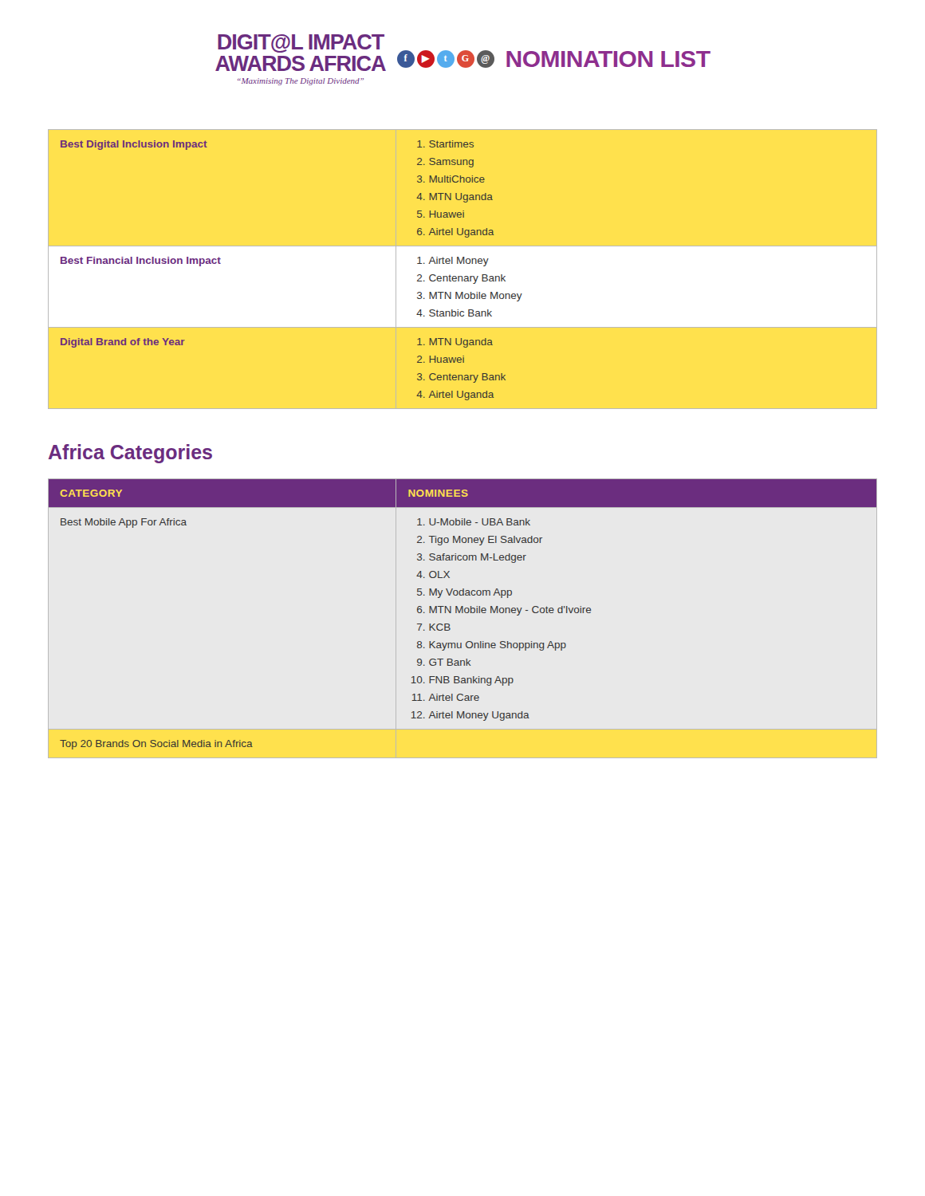DIGIT@L IMPACT
AWARDS AFRICA
“Maximising The Digital Dividend”
f ▶ t G @
NOMINATION LIST
| Best Digital Inclusion Impact | Startimes Samsung MultiChoice MTN Uganda Huawei Airtel Uganda |
| Best Financial Inclusion Impact | Airtel Money Centenary Bank MTN Mobile Money Stanbic Bank |
| Digital Brand of the Year | MTN Uganda Huawei Centenary Bank Airtel Uganda |
Africa Categories
| CATEGORY | NOMINEES |
| --- | --- |
| Best Mobile App For Africa | U-Mobile - UBA Bank Tigo Money El Salvador Safaricom M-Ledger OLX My Vodacom App MTN Mobile Money - Cote d'Ivoire KCB Kaymu Online Shopping App GT Bank FNB Banking App Airtel Care Airtel Money Uganda |
| Top 20 Brands On Social Media in Africa | |